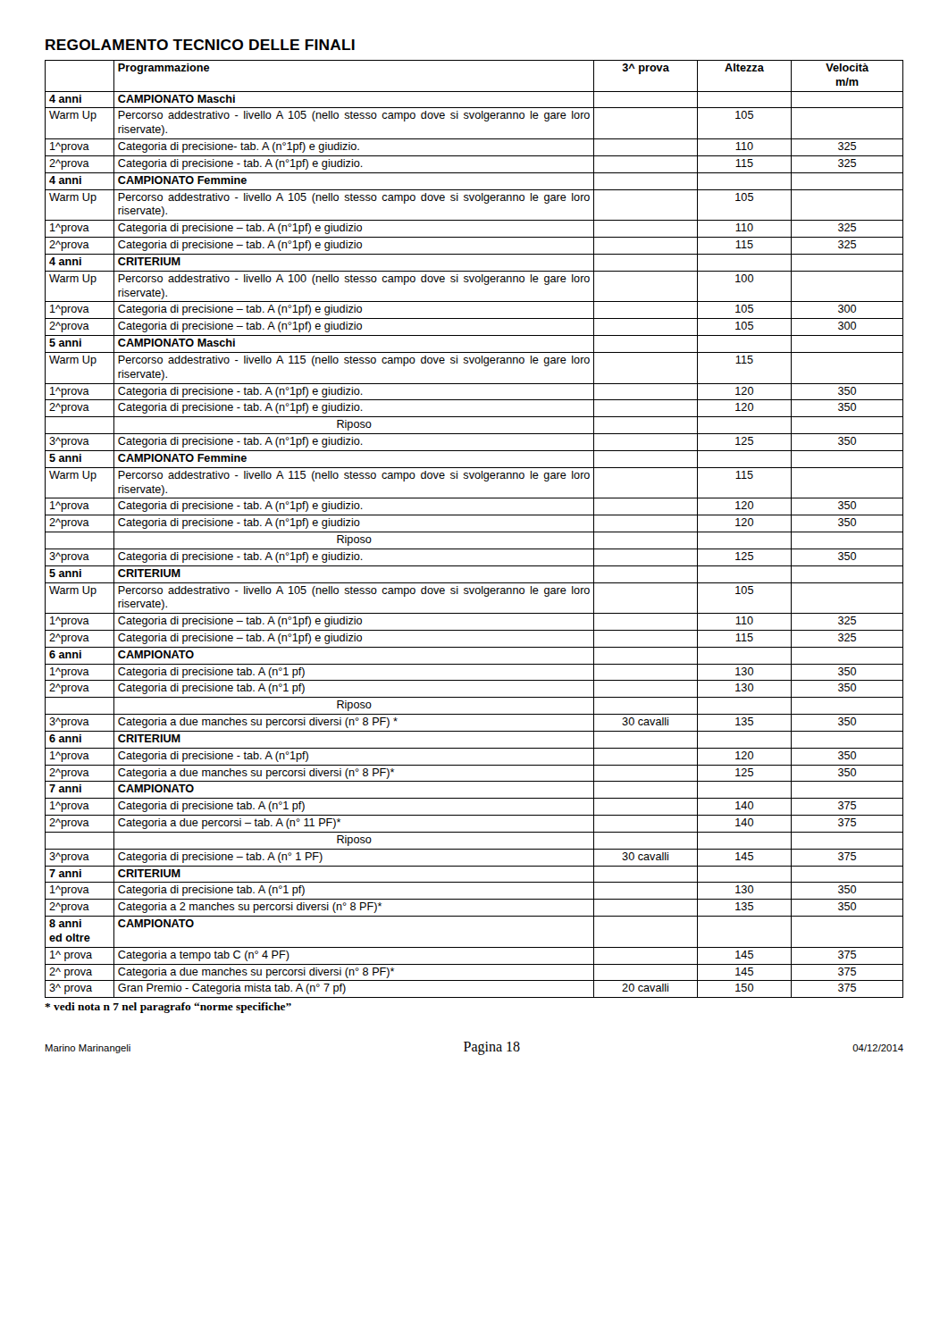REGOLAMENTO TECNICO DELLE FINALI
| | Programmazione | 3^ prova | Altezza | Velocità m/m |
| --- | --- | --- | --- | --- |
| 4 anni | CAMPIONATO Maschi | | | |
| Warm Up | Percorso addestrativo - livello A 105 (nello stesso campo dove si svolgeranno le gare loro riservate). | | 105 | |
| 1^prova | Categoria di precisione- tab. A (n°1pf) e giudizio. | | 110 | 325 |
| 2^prova | Categoria di precisione - tab. A (n°1pf) e giudizio. | | 115 | 325 |
| 4 anni | CAMPIONATO Femmine | | | |
| Warm Up | Percorso addestrativo - livello A 105 (nello stesso campo dove si svolgeranno le gare loro riservate). | | 105 | |
| 1^prova | Categoria di precisione – tab. A (n°1pf) e giudizio | | 110 | 325 |
| 2^prova | Categoria di precisione – tab. A (n°1pf) e giudizio | | 115 | 325 |
| 4 anni | CRITERIUM | | | |
| Warm Up | Percorso addestrativo - livello A 100 (nello stesso campo dove si svolgeranno le gare loro riservate). | | 100 | |
| 1^prova | Categoria di precisione – tab. A (n°1pf) e giudizio | | 105 | 300 |
| 2^prova | Categoria di precisione – tab. A (n°1pf) e giudizio | | 105 | 300 |
| 5 anni | CAMPIONATO Maschi | | | |
| Warm Up | Percorso addestrativo - livello A 115 (nello stesso campo dove si svolgeranno le gare loro riservate). | | 115 | |
| 1^prova | Categoria di precisione - tab. A (n°1pf) e giudizio. | | 120 | 350 |
| 2^prova | Categoria di precisione - tab. A (n°1pf) e giudizio. | | 120 | 350 |
| | Riposo | | | |
| 3^prova | Categoria di precisione - tab. A (n°1pf) e giudizio. | | 125 | 350 |
| 5 anni | CAMPIONATO Femmine | | | |
| Warm Up | Percorso addestrativo - livello A 115 (nello stesso campo dove si svolgeranno le gare loro riservate). | | 115 | |
| 1^prova | Categoria di precisione - tab. A (n°1pf) e giudizio. | | 120 | 350 |
| 2^prova | Categoria di precisione - tab. A (n°1pf) e giudizio | | 120 | 350 |
| | Riposo | | | |
| 3^prova | Categoria di precisione - tab. A (n°1pf) e giudizio. | | 125 | 350 |
| 5 anni | CRITERIUM | | | |
| Warm Up | Percorso addestrativo - livello A 105 (nello stesso campo dove si svolgeranno le gare loro riservate). | | 105 | |
| 1^prova | Categoria di precisione – tab. A (n°1pf) e giudizio | | 110 | 325 |
| 2^prova | Categoria di precisione – tab. A (n°1pf) e giudizio | | 115 | 325 |
| 6 anni | CAMPIONATO | | | |
| 1^prova | Categoria di precisione tab. A (n°1 pf) | | 130 | 350 |
| 2^prova | Categoria di precisione tab. A (n°1 pf) | | 130 | 350 |
| | Riposo | | | |
| 3^prova | Categoria a due manches su percorsi diversi (n° 8 PF) * | 30 cavalli | 135 | 350 |
| 6 anni | CRITERIUM | | | |
| 1^prova | Categoria di precisione - tab. A (n°1pf) | | 120 | 350 |
| 2^prova | Categoria a due manches su percorsi diversi (n° 8 PF)* | | 125 | 350 |
| 7 anni | CAMPIONATO | | | |
| 1^prova | Categoria di precisione tab. A (n°1 pf) | | 140 | 375 |
| 2^prova | Categoria a due percorsi – tab. A (n° 11 PF)* | | 140 | 375 |
| | Riposo | | | |
| 3^prova | Categoria di precisione – tab. A (n° 1 PF) | 30 cavalli | 145 | 375 |
| 7 anni | CRITERIUM | | | |
| 1^prova | Categoria di precisione tab. A (n°1 pf) | | 130 | 350 |
| 2^prova | Categoria a 2 manches su percorsi diversi (n° 8 PF)* | | 135 | 350 |
| 8 anni ed oltre | CAMPIONATO | | | |
| 1^ prova | Categoria a tempo tab C (n° 4 PF) | | 145 | 375 |
| 2^ prova | Categoria a due manches su percorsi diversi (n° 8 PF)* | | 145 | 375 |
| 3^ prova | Gran Premio - Categoria mista tab. A (n° 7 pf) | 20 cavalli | 150 | 375 |
* vedi nota n 7 nel paragrafo “norme specifiche”
Marino Marinangeli Pagina 18 04/12/2014